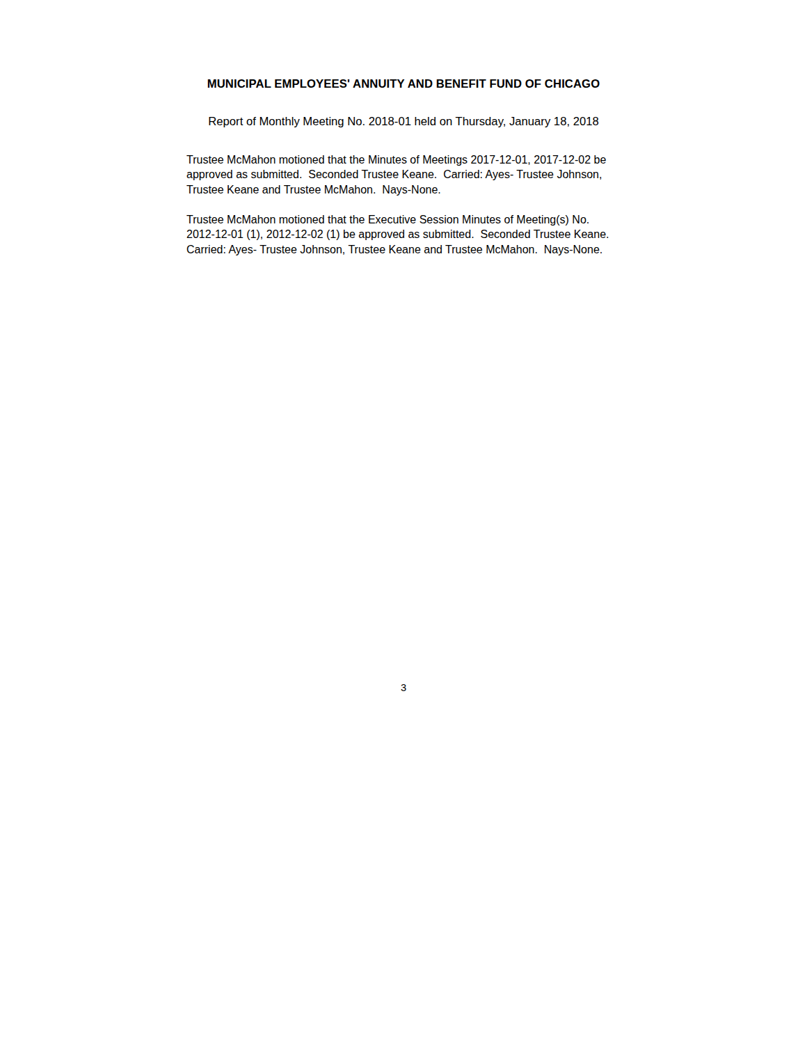MUNICIPAL EMPLOYEES' ANNUITY AND BENEFIT FUND OF CHICAGO
Report of Monthly Meeting No. 2018-01 held on Thursday, January 18, 2018
Trustee McMahon motioned that the Minutes of Meetings 2017-12-01, 2017-12-02 be approved as submitted. Seconded Trustee Keane. Carried: Ayes- Trustee Johnson, Trustee Keane and Trustee McMahon. Nays-None.
Trustee McMahon motioned that the Executive Session Minutes of Meeting(s) No. 2012-12-01 (1), 2012-12-02 (1) be approved as submitted. Seconded Trustee Keane. Carried: Ayes- Trustee Johnson, Trustee Keane and Trustee McMahon. Nays-None.
3